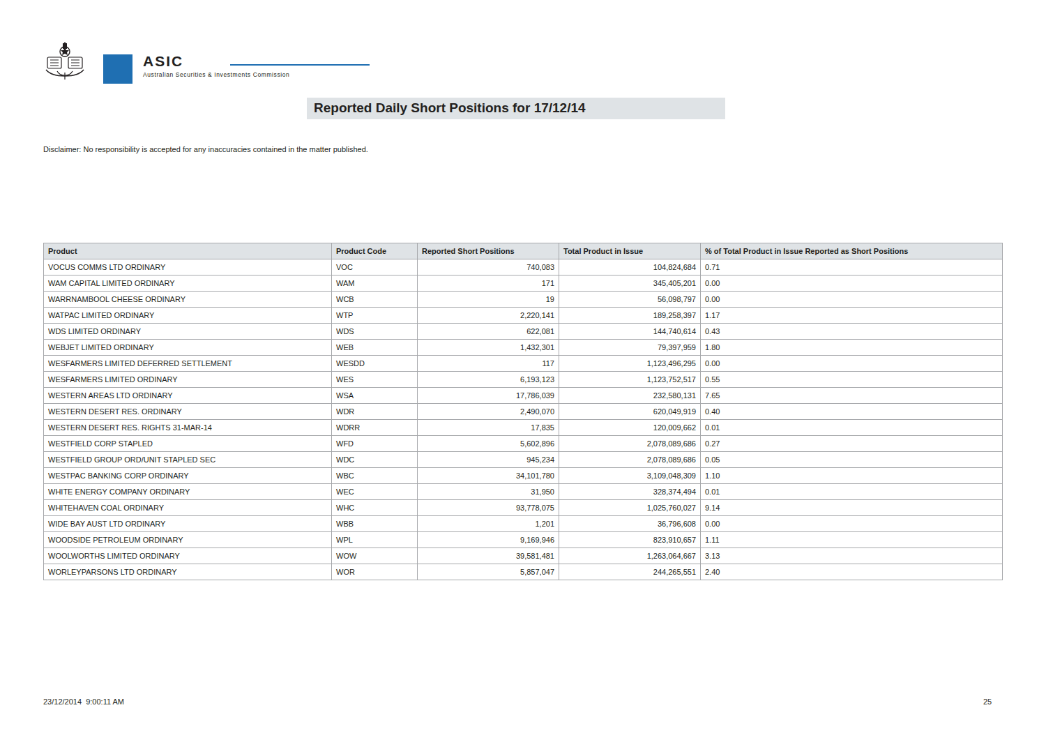ASIC
Australian Securities & Investments Commission
Reported Daily Short Positions for 17/12/14
Disclaimer: No responsibility is accepted for any inaccuracies contained in the matter published.
| Product | Product Code | Reported Short Positions | Total Product in Issue | % of Total Product in Issue Reported as Short Positions |
| --- | --- | --- | --- | --- |
| VOCUS COMMS LTD ORDINARY | VOC | 740,083 | 104,824,684 | 0.71 |
| WAM CAPITAL LIMITED ORDINARY | WAM | 171 | 345,405,201 | 0.00 |
| WARRNAMBOOL CHEESE ORDINARY | WCB | 19 | 56,098,797 | 0.00 |
| WATPAC LIMITED ORDINARY | WTP | 2,220,141 | 189,258,397 | 1.17 |
| WDS LIMITED ORDINARY | WDS | 622,081 | 144,740,614 | 0.43 |
| WEBJET LIMITED ORDINARY | WEB | 1,432,301 | 79,397,959 | 1.80 |
| WESFARMERS LIMITED DEFERRED SETTLEMENT | WESDD | 117 | 1,123,496,295 | 0.00 |
| WESFARMERS LIMITED ORDINARY | WES | 6,193,123 | 1,123,752,517 | 0.55 |
| WESTERN AREAS LTD ORDINARY | WSA | 17,786,039 | 232,580,131 | 7.65 |
| WESTERN DESERT RES. ORDINARY | WDR | 2,490,070 | 620,049,919 | 0.40 |
| WESTERN DESERT RES. RIGHTS 31-MAR-14 | WDRR | 17,835 | 120,009,662 | 0.01 |
| WESTFIELD CORP STAPLED | WFD | 5,602,896 | 2,078,089,686 | 0.27 |
| WESTFIELD GROUP ORD/UNIT STAPLED SEC | WDC | 945,234 | 2,078,089,686 | 0.05 |
| WESTPAC BANKING CORP ORDINARY | WBC | 34,101,780 | 3,109,048,309 | 1.10 |
| WHITE ENERGY COMPANY ORDINARY | WEC | 31,950 | 328,374,494 | 0.01 |
| WHITEHAVEN COAL ORDINARY | WHC | 93,778,075 | 1,025,760,027 | 9.14 |
| WIDE BAY AUST LTD ORDINARY | WBB | 1,201 | 36,796,608 | 0.00 |
| WOODSIDE PETROLEUM ORDINARY | WPL | 9,169,946 | 823,910,657 | 1.11 |
| WOOLWORTHS LIMITED ORDINARY | WOW | 39,581,481 | 1,263,064,667 | 3.13 |
| WORLEYPARSONS LTD ORDINARY | WOR | 5,857,047 | 244,265,551 | 2.40 |
23/12/2014 9:00:11 AM
25